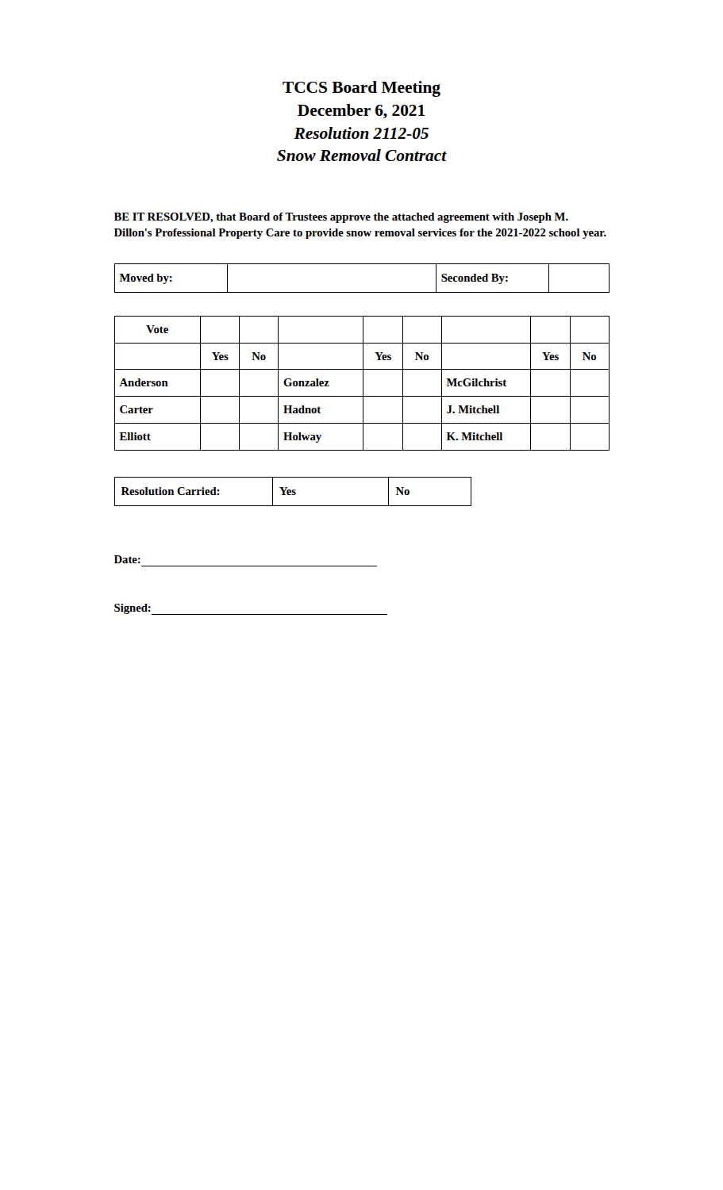TCCS Board Meeting
December 6, 2021
Resolution 2112-05
Snow Removal Contract
BE IT RESOLVED, that Board of Trustees approve the attached agreement with Joseph M. Dillon's Professional Property Care to provide snow removal services for the 2021-2022 school year.
| Moved by: | | Seconded By: | |
| Vote | | | | | | | | |
| | Yes | No | | Yes | No | | Yes | No |
| Anderson | | | Gonzalez | | | McGilchrist | | |
| Carter | | | Hadnot | | | J. Mitchell | | |
| Elliott | | | Holway | | | K. Mitchell | | |
| Resolution Carried: | Yes | No |
Date:
Signed: